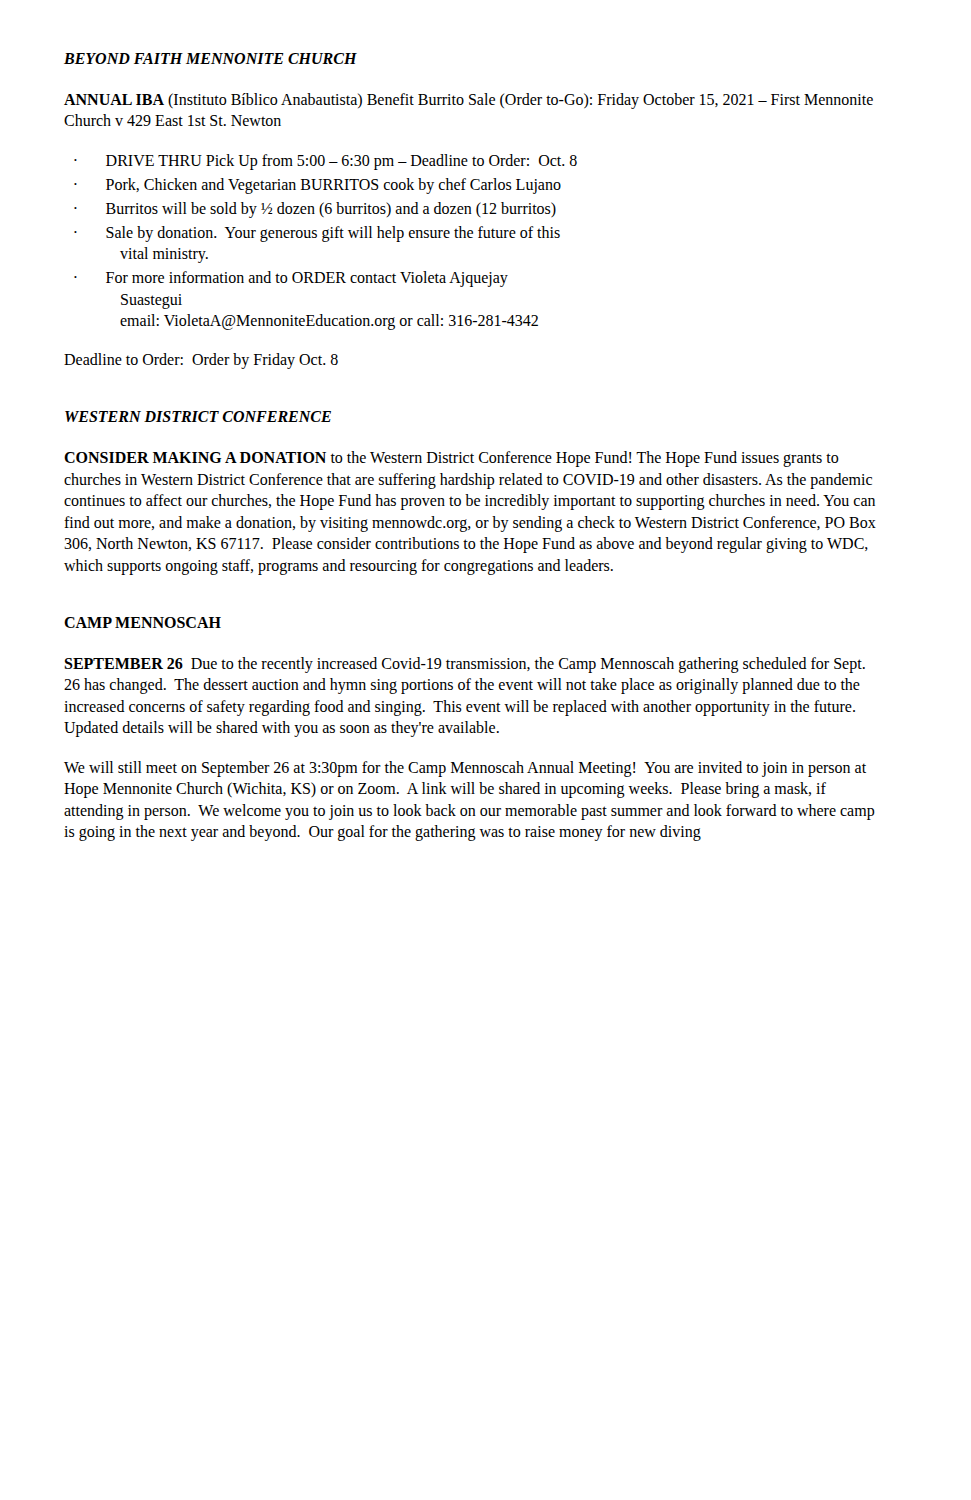BEYOND FAITH MENNONITE CHURCH
ANNUAL IBA (Instituto Bíblico Anabautista) Benefit Burrito Sale (Order to-Go): Friday October 15, 2021 – First Mennonite Church v 429 East 1st St. Newton
·DRIVE THRU Pick Up from 5:00 – 6:30 pm – Deadline to Order: Oct. 8
·Pork, Chicken and Vegetarian BURRITOS cook by chef Carlos Lujano
·Burritos will be sold by ½ dozen (6 burritos) and a dozen (12 burritos)
·Sale by donation. Your generous gift will help ensure the future of thisvital ministry.
·For more information and to ORDER contact Violeta AjquejaySuastegui email: VioletaA@MennoniteEducation.org or call: 316-281-4342
Deadline to Order: Order by Friday Oct. 8
WESTERN DISTRICT CONFERENCE
CONSIDER MAKING A DONATION to the Western District Conference Hope Fund! The Hope Fund issues grants to churches in Western District Conference that are suffering hardship related to COVID-19 and other disasters. As the pandemic continues to affect our churches, the Hope Fund has proven to be incredibly important to supporting churches in need. You can find out more, and make a donation, by visiting mennowdc.org, or by sending a check to Western District Conference, PO Box 306, North Newton, KS 67117. Please consider contributions to the Hope Fund as above and beyond regular giving to WDC, which supports ongoing staff, programs and resourcing for congregations and leaders.
CAMP MENNOSCAH
SEPTEMBER 26 Due to the recently increased Covid-19 transmission, the Camp Mennoscah gathering scheduled for Sept. 26 has changed. The dessert auction and hymn sing portions of the event will not take place as originally planned due to the increased concerns of safety regarding food and singing. This event will be replaced with another opportunity in the future. Updated details will be shared with you as soon as they're available.
We will still meet on September 26 at 3:30pm for the Camp Mennoscah Annual Meeting! You are invited to join in person at Hope Mennonite Church (Wichita, KS) or on Zoom. A link will be shared in upcoming weeks. Please bring a mask, if attending in person. We welcome you to join us to look back on our memorable past summer and look forward to where camp is going in the next year and beyond. Our goal for the gathering was to raise money for new diving